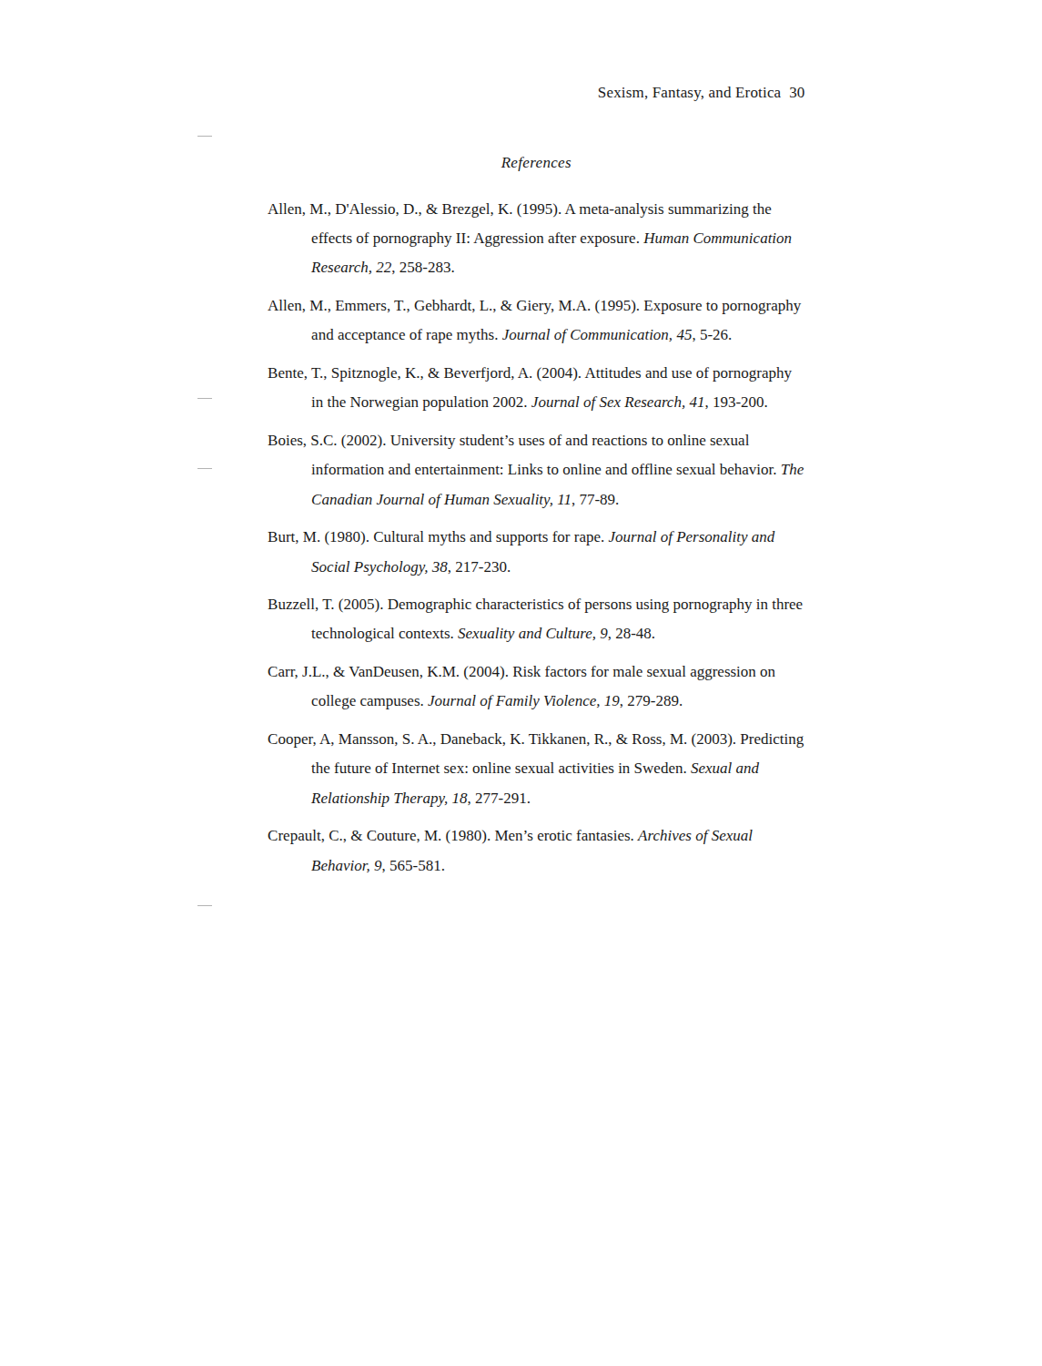Sexism, Fantasy, and Erotica 30
References
Allen, M., D'Alessio, D., & Brezgel, K. (1995). A meta-analysis summarizing the effects of pornography II: Aggression after exposure. Human Communication Research, 22, 258-283.
Allen, M., Emmers, T., Gebhardt, L., & Giery, M.A. (1995). Exposure to pornography and acceptance of rape myths. Journal of Communication, 45, 5-26.
Bente, T., Spitznogle, K., & Beverfjord, A. (2004). Attitudes and use of pornography in the Norwegian population 2002. Journal of Sex Research, 41, 193-200.
Boies, S.C. (2002). University student’s uses of and reactions to online sexual information and entertainment: Links to online and offline sexual behavior. The Canadian Journal of Human Sexuality, 11, 77-89.
Burt, M. (1980). Cultural myths and supports for rape. Journal of Personality and Social Psychology, 38, 217-230.
Buzzell, T. (2005). Demographic characteristics of persons using pornography in three technological contexts. Sexuality and Culture, 9, 28-48.
Carr, J.L., & VanDeusen, K.M. (2004). Risk factors for male sexual aggression on college campuses. Journal of Family Violence, 19, 279-289.
Cooper, A, Mansson, S. A., Daneback, K. Tikkanen, R., & Ross, M. (2003). Predicting the future of Internet sex: online sexual activities in Sweden. Sexual and Relationship Therapy, 18, 277-291.
Crepault, C., & Couture, M. (1980). Men’s erotic fantasies. Archives of Sexual Behavior, 9, 565-581.